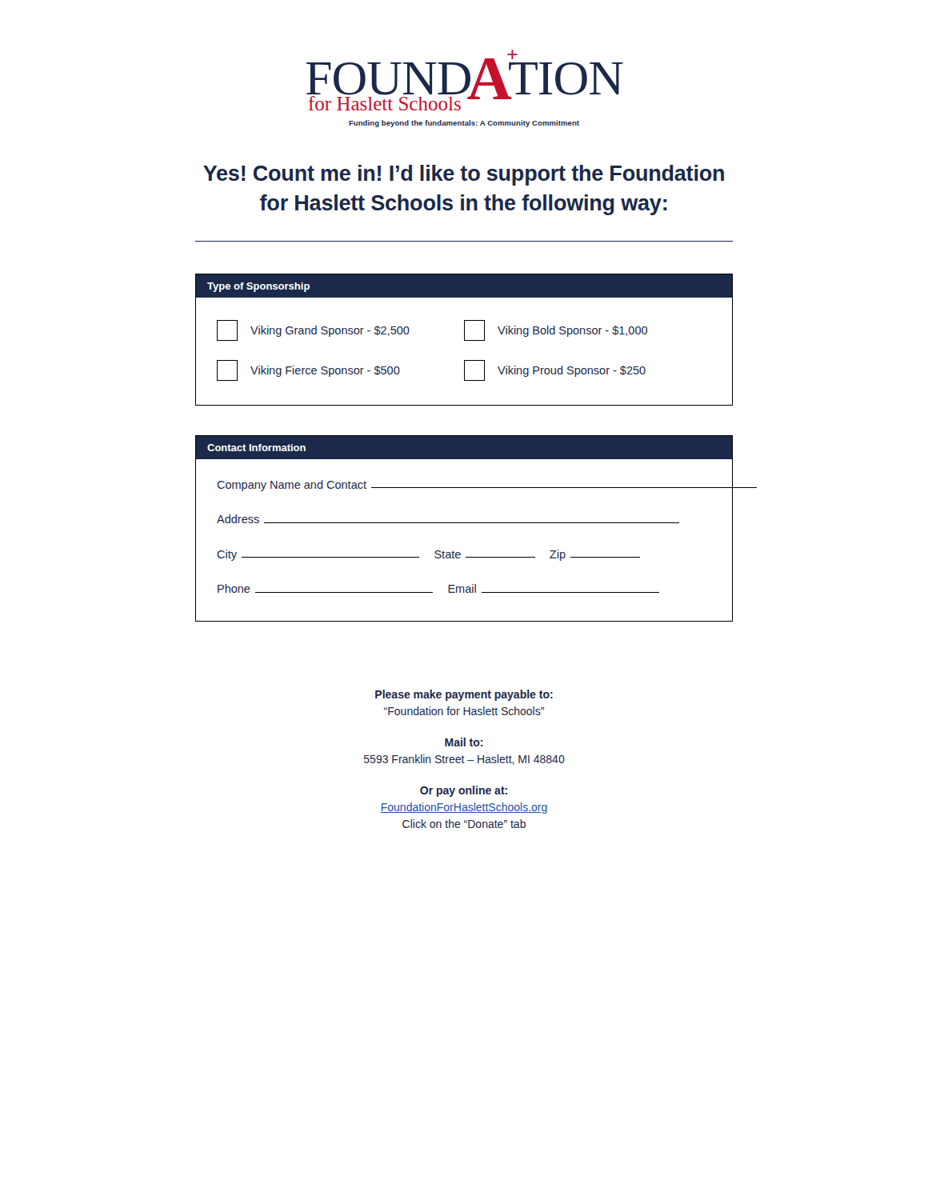FOUNDA+TION
for Haslett Schools
Funding beyond the fundamentals: A Community Commitment
Yes! Count me in! I’d like to support the Foundation
for Haslett Schools in the following way:
Type of Sponsorship
| Viking Grand Sponsor - $2,500 | Viking Bold Sponsor - $1,000 |
| Viking Fierce Sponsor - $500 | Viking Proud Sponsor - $250 |
Contact Information
Company Name and Contact
Address
City State Zip
Phone Email
Please make payment payable to:
“Foundation for Haslett Schools”
Mail to:
5593 Franklin Street – Haslett, MI 48840
Or pay online at:
FoundationForHaslettSchools.org
Click on the “Donate” tab